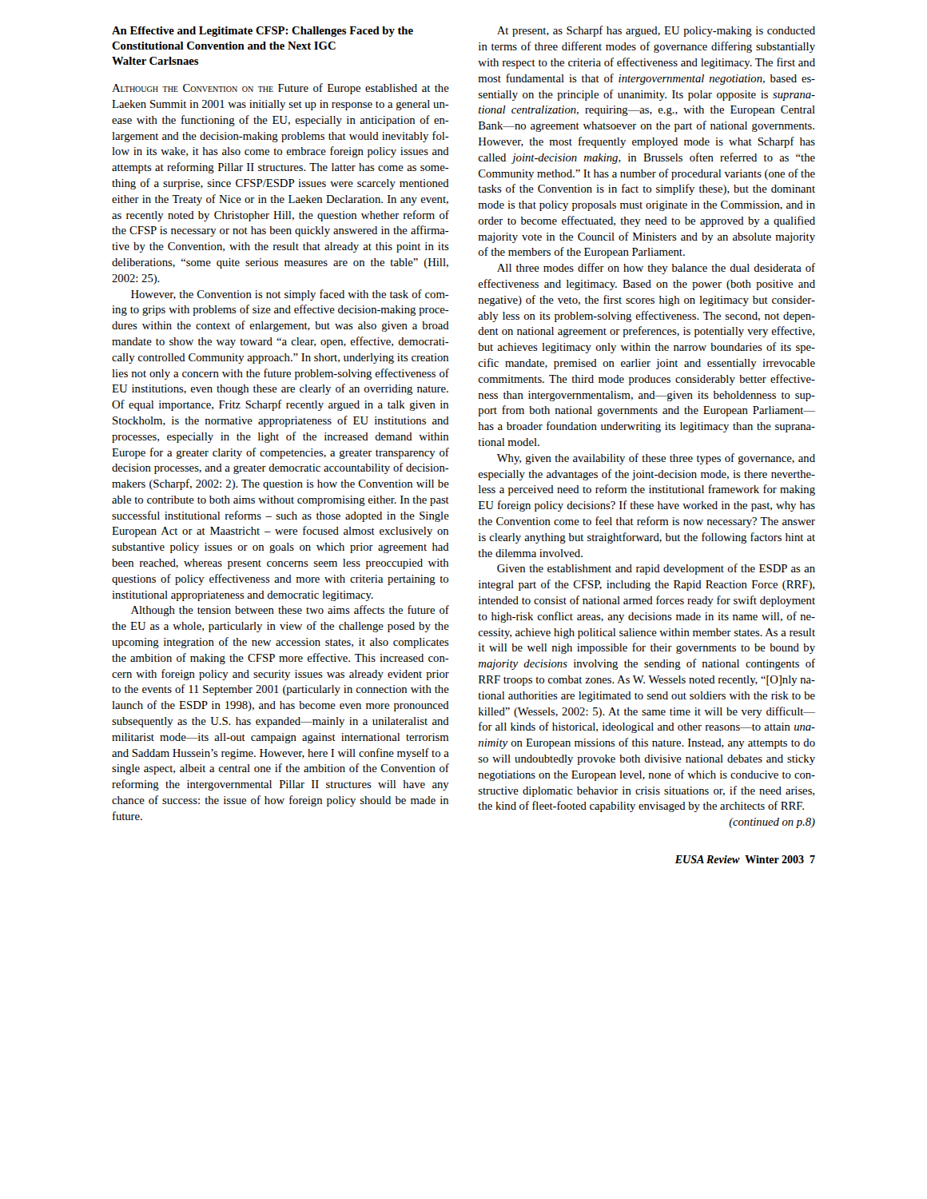An Effective and Legitimate CFSP: Challenges Faced by the Constitutional Convention and the Next IGC Walter Carlsnaes
Although the Convention on the Future of Europe established at the Laeken Summit in 2001 was initially set up in response to a general unease with the functioning of the EU, especially in anticipation of enlargement and the decision-making problems that would inevitably follow in its wake, it has also come to embrace foreign policy issues and attempts at reforming Pillar II structures. The latter has come as something of a surprise, since CFSP/ESDP issues were scarcely mentioned either in the Treaty of Nice or in the Laeken Declaration. In any event, as recently noted by Christopher Hill, the question whether reform of the CFSP is necessary or not has been quickly answered in the affirmative by the Convention, with the result that already at this point in its deliberations, “some quite serious measures are on the table” (Hill, 2002: 25).
However, the Convention is not simply faced with the task of coming to grips with problems of size and effective decision-making procedures within the context of enlargement, but was also given a broad mandate to show the way toward “a clear, open, effective, democratically controlled Community approach.” In short, underlying its creation lies not only a concern with the future problem-solving effectiveness of EU institutions, even though these are clearly of an overriding nature. Of equal importance, Fritz Scharpf recently argued in a talk given in Stockholm, is the normative appropriateness of EU institutions and processes, especially in the light of the increased demand within Europe for a greater clarity of competencies, a greater transparency of decision processes, and a greater democratic accountability of decision-makers (Scharpf, 2002: 2). The question is how the Convention will be able to contribute to both aims without compromising either. In the past successful institutional reforms – such as those adopted in the Single European Act or at Maastricht – were focused almost exclusively on substantive policy issues or on goals on which prior agreement had been reached, whereas present concerns seem less preoccupied with questions of policy effectiveness and more with criteria pertaining to institutional appropriateness and democratic legitimacy.
Although the tension between these two aims affects the future of the EU as a whole, particularly in view of the challenge posed by the upcoming integration of the new accession states, it also complicates the ambition of making the CFSP more effective. This increased concern with foreign policy and security issues was already evident prior to the events of 11 September 2001 (particularly in connection with the launch of the ESDP in 1998), and has become even more pronounced subsequently as the U.S. has expanded—mainly in a unilateralist and militarist mode—its all-out campaign against international terrorism and Saddam Hussein’s regime. However, here I will confine myself to a single aspect, albeit a central one if the ambition of the Convention of reforming the intergovernmental Pillar II structures will have any chance of success: the issue of how foreign policy should be made in future.
At present, as Scharpf has argued, EU policy-making is conducted in terms of three different modes of governance differing substantially with respect to the criteria of effectiveness and legitimacy. The first and most fundamental is that of intergovernmental negotiation, based essentially on the principle of unanimity. Its polar opposite is supranational centralization, requiring—as, e.g., with the European Central Bank—no agreement whatsoever on the part of national governments. However, the most frequently employed mode is what Scharpf has called joint-decision making, in Brussels often referred to as “the Community method.” It has a number of procedural variants (one of the tasks of the Convention is in fact to simplify these), but the dominant mode is that policy proposals must originate in the Commission, and in order to become effectuated, they need to be approved by a qualified majority vote in the Council of Ministers and by an absolute majority of the members of the European Parliament.
All three modes differ on how they balance the dual desiderata of effectiveness and legitimacy. Based on the power (both positive and negative) of the veto, the first scores high on legitimacy but considerably less on its problem-solving effectiveness. The second, not dependent on national agreement or preferences, is potentially very effective, but achieves legitimacy only within the narrow boundaries of its specific mandate, premised on earlier joint and essentially irrevocable commitments. The third mode produces considerably better effectiveness than intergovernmentalism, and—given its beholdenness to support from both national governments and the European Parliament—has a broader foundation underwriting its legitimacy than the supranational model.
Why, given the availability of these three types of governance, and especially the advantages of the joint-decision mode, is there nevertheless a perceived need to reform the institutional framework for making EU foreign policy decisions? If these have worked in the past, why has the Convention come to feel that reform is now necessary? The answer is clearly anything but straightforward, but the following factors hint at the dilemma involved.
Given the establishment and rapid development of the ESDP as an integral part of the CFSP, including the Rapid Reaction Force (RRF), intended to consist of national armed forces ready for swift deployment to high-risk conflict areas, any decisions made in its name will, of necessity, achieve high political salience within member states. As a result it will be well nigh impossible for their governments to be bound by majority decisions involving the sending of national contingents of RRF troops to combat zones. As W. Wessels noted recently, “[O]nly national authorities are legitimated to send out soldiers with the risk to be killed” (Wessels, 2002: 5). At the same time it will be very difficult—for all kinds of historical, ideological and other reasons—to attain unanimity on European missions of this nature. Instead, any attempts to do so will undoubtedly provoke both divisive national debates and sticky negotiations on the European level, none of which is conducive to constructive diplomatic behavior in crisis situations or, if the need arises, the kind of fleet-footed capability envisaged by the architects of RRF.
(continued on p.8)
EUSA Review Winter 2003 7